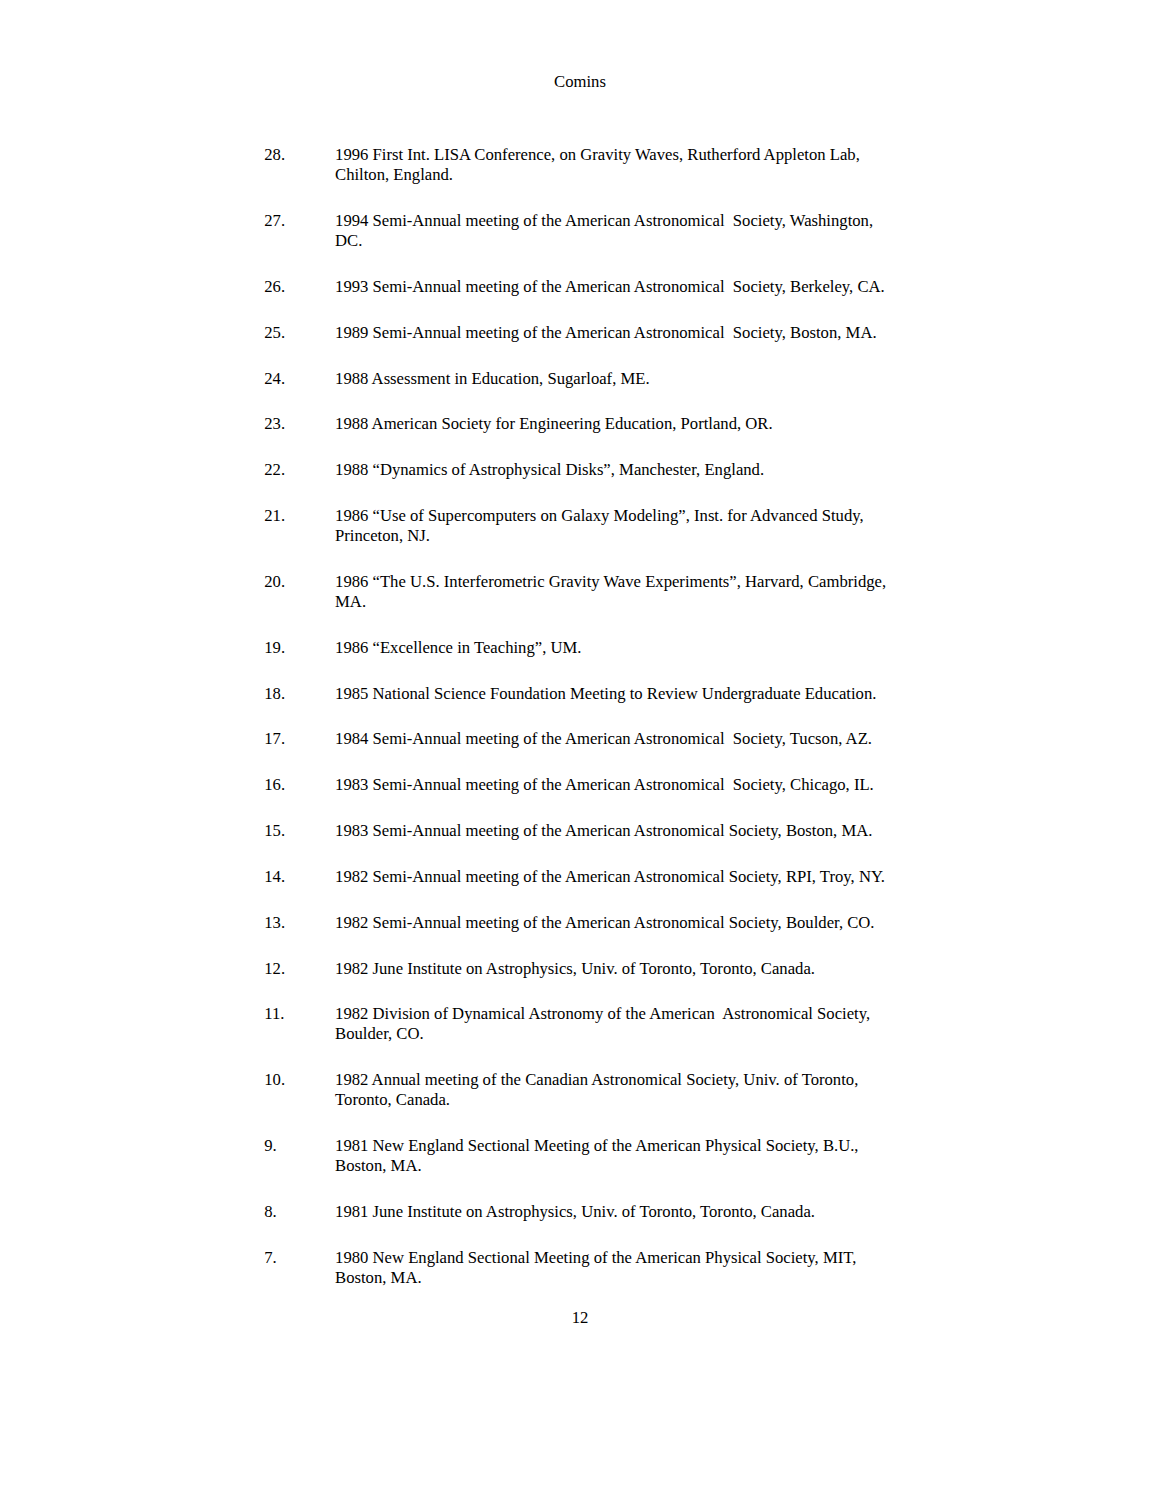Comins
28. 1996 First Int. LISA Conference, on Gravity Waves, Rutherford Appleton Lab, Chilton, England.
27. 1994 Semi-Annual meeting of the American Astronomical Society, Washington, DC.
26. 1993 Semi-Annual meeting of the American Astronomical Society, Berkeley, CA.
25. 1989 Semi-Annual meeting of the American Astronomical Society, Boston, MA.
24. 1988 Assessment in Education, Sugarloaf, ME.
23. 1988 American Society for Engineering Education, Portland, OR.
22. 1988 “Dynamics of Astrophysical Disks”, Manchester, England.
21. 1986 “Use of Supercomputers on Galaxy Modeling”, Inst. for Advanced Study, Princeton, NJ.
20. 1986 “The U.S. Interferometric Gravity Wave Experiments”, Harvard, Cambridge, MA.
19. 1986 “Excellence in Teaching”, UM.
18. 1985 National Science Foundation Meeting to Review Undergraduate Education.
17. 1984 Semi-Annual meeting of the American Astronomical Society, Tucson, AZ.
16. 1983 Semi-Annual meeting of the American Astronomical Society, Chicago, IL.
15. 1983 Semi-Annual meeting of the American Astronomical Society, Boston, MA.
14. 1982 Semi-Annual meeting of the American Astronomical Society, RPI, Troy, NY.
13. 1982 Semi-Annual meeting of the American Astronomical Society, Boulder, CO.
12. 1982 June Institute on Astrophysics, Univ. of Toronto, Toronto, Canada.
11. 1982 Division of Dynamical Astronomy of the American Astronomical Society, Boulder, CO.
10. 1982 Annual meeting of the Canadian Astronomical Society, Univ. of Toronto, Toronto, Canada.
9. 1981 New England Sectional Meeting of the American Physical Society, B.U., Boston, MA.
8. 1981 June Institute on Astrophysics, Univ. of Toronto, Toronto, Canada.
7. 1980 New England Sectional Meeting of the American Physical Society, MIT, Boston, MA.
12